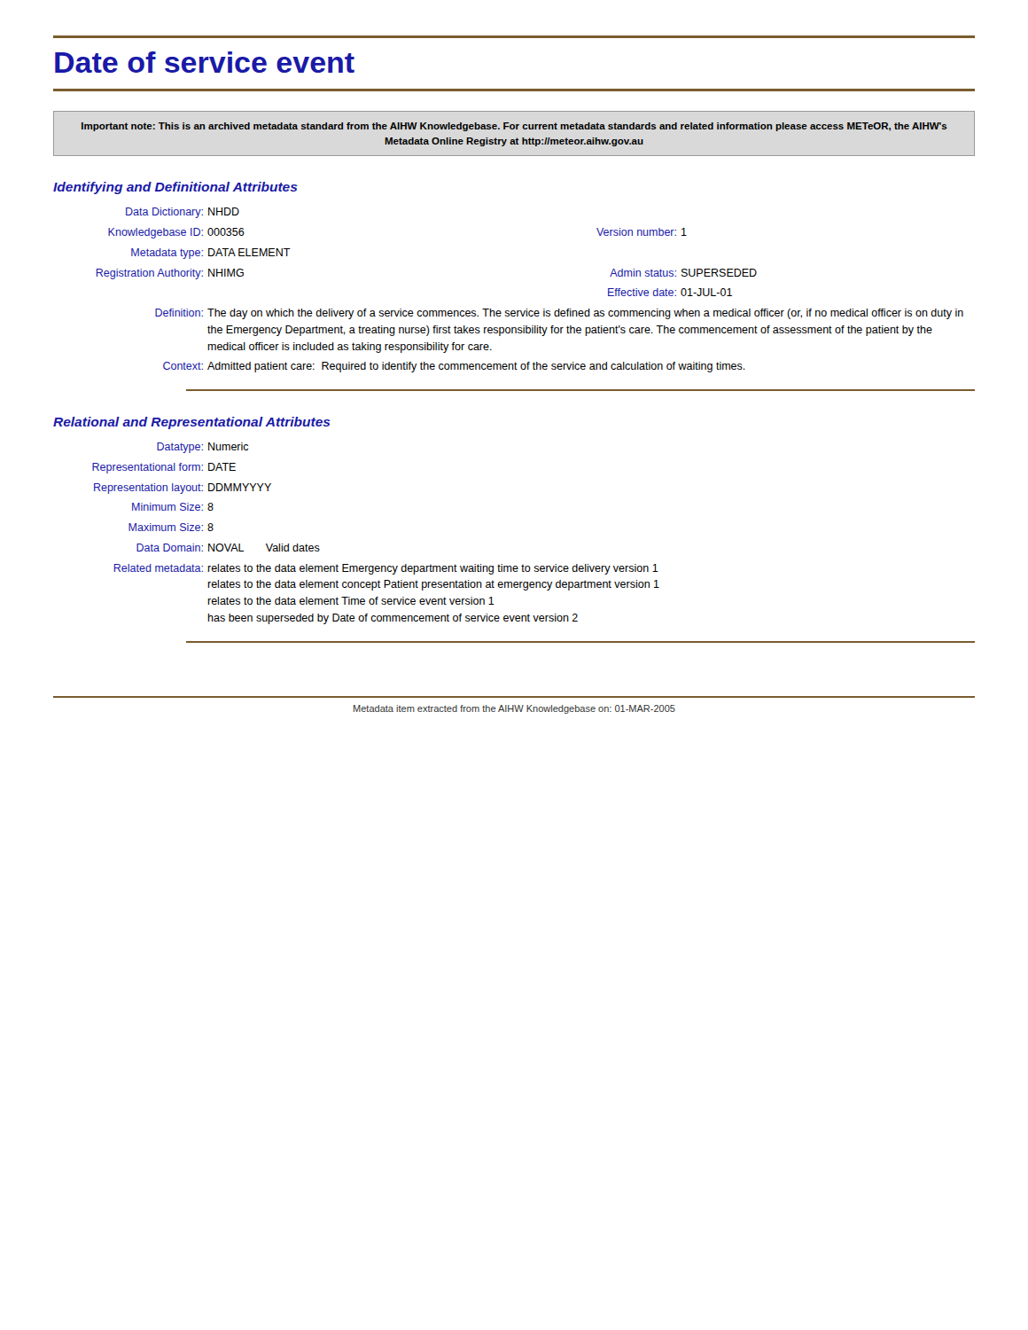Date of service event
Important note: This is an archived metadata standard from the AIHW Knowledgebase. For current metadata standards and related information please access METeOR, the AIHW's Metadata Online Registry at http://meteor.aihw.gov.au
Identifying and Definitional Attributes
| Data Dictionary: | NHDD |
| Knowledgebase ID: | 000356 | Version number: | 1 |
| Metadata type: | DATA ELEMENT |
| Registration Authority: | NHIMG | Admin status: | SUPERSEDED |
| | | Effective date: | 01-JUL-01 |
| Definition: | The day on which the delivery of a service commences. The service is defined as commencing when a medical officer (or, if no medical officer is on duty in the Emergency Department, a treating nurse) first takes responsibility for the patient's care. The commencement of assessment of the patient by the medical officer is included as taking responsibility for care. |
| Context: | Admitted patient care: Required to identify the commencement of the service and calculation of waiting times. |
Relational and Representational Attributes
| Datatype: | Numeric |
| Representational form: | DATE |
| Representation layout: | DDMMYYYY |
| Minimum Size: | 8 |
| Maximum Size: | 8 |
| Data Domain: | NOVAL Valid dates |
| Related metadata: | relates to the data element Emergency department waiting time to service delivery version 1 relates to the data element concept Patient presentation at emergency department version 1 relates to the data element Time of service event version 1 has been superseded by Date of commencement of service event version 2 |
Metadata item extracted from the AIHW Knowledgebase on: 01-MAR-2005